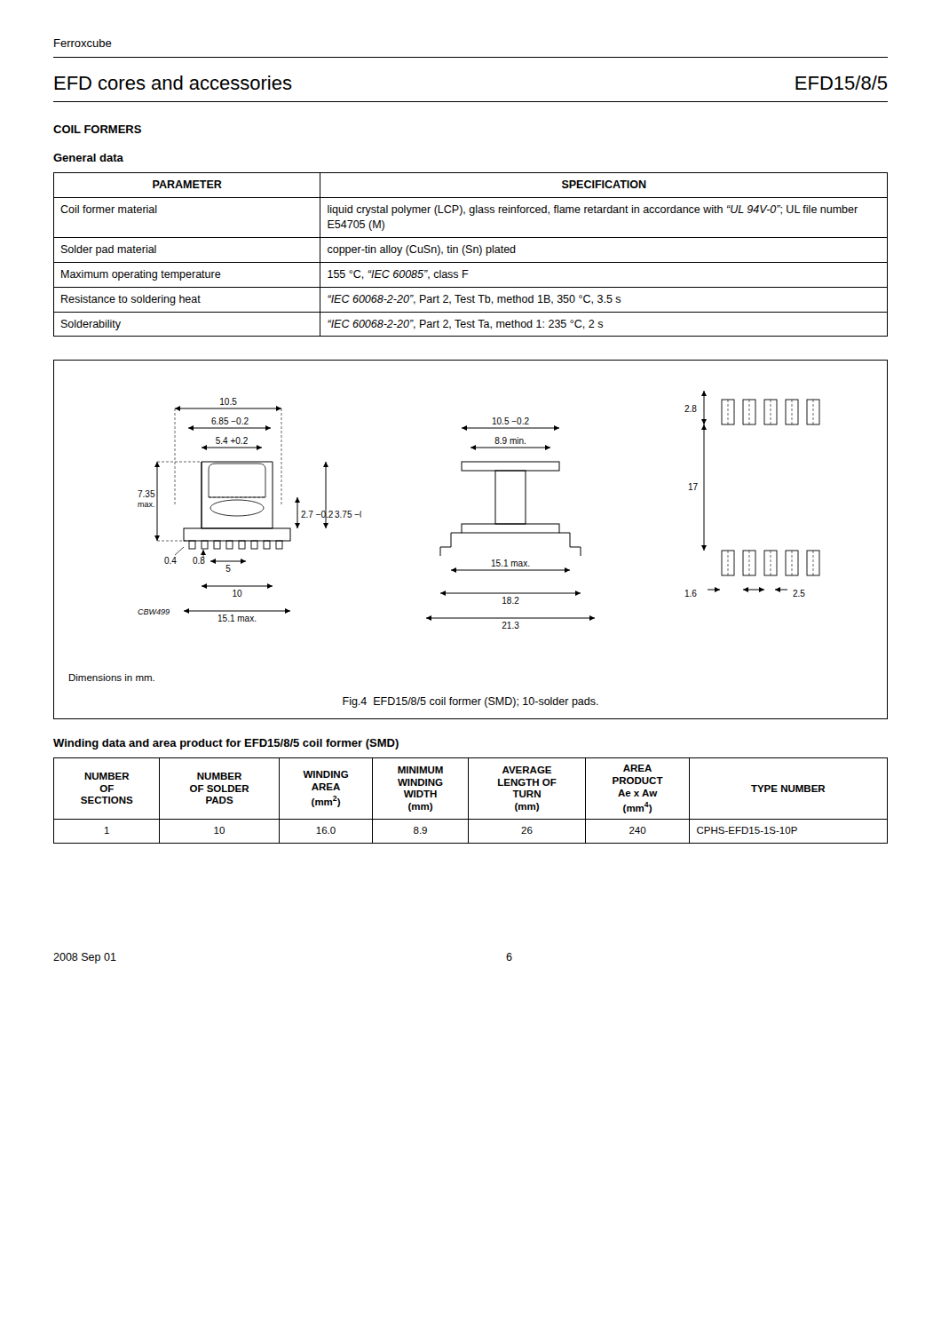Ferroxcube
EFD cores and accessories
EFD15/8/5
COIL FORMERS
General data
| PARAMETER | SPECIFICATION |
| --- | --- |
| Coil former material | liquid crystal polymer (LCP), glass reinforced, flame retardant in accordance with “UL 94V-0” ; UL file number E54705 (M) |
| Solder pad material | copper-tin alloy (CuSn), tin (Sn) plated |
| Maximum operating temperature | 155 °C, “IEC 60085” , class F |
| Resistance to soldering heat | “IEC 60068-2-20” , Part 2, Test Tb, method 1B, 350 °C, 3.5 s |
| Solderability | “IEC 60068-2-20” , Part 2, Test Ta, method 1: 235 °C, 2 s |
10.5 6.85 −0.2 5.4 +0.2 7.35 max. 2.7 −0.2 3.75 −0.2 0.4 0.8 5 10 15.1 max. CBW499 10.5 −0.2 8.9 min. 15.1 max. 18.2 21.3 2.8 17 1.6 2.5
Dimensions in mm.
Fig.4 EFD15/8/5 coil former (SMD); 10-solder pads.
Winding data and area product for EFD15/8/5 coil former (SMD)
| NUMBER OF SECTIONS | NUMBER OF SOLDER PADS | WINDING AREA (mm 2 ) | MINIMUM WINDING WIDTH (mm) | AVERAGE LENGTH OF TURN (mm) | AREA PRODUCT Ae x Aw (mm 4 ) | TYPE NUMBER |
| --- | --- | --- | --- | --- | --- | --- |
| 1 | 10 | 16.0 | 8.9 | 26 | 240 | CPHS-EFD15-1S-10P |
2008 Sep 01
6